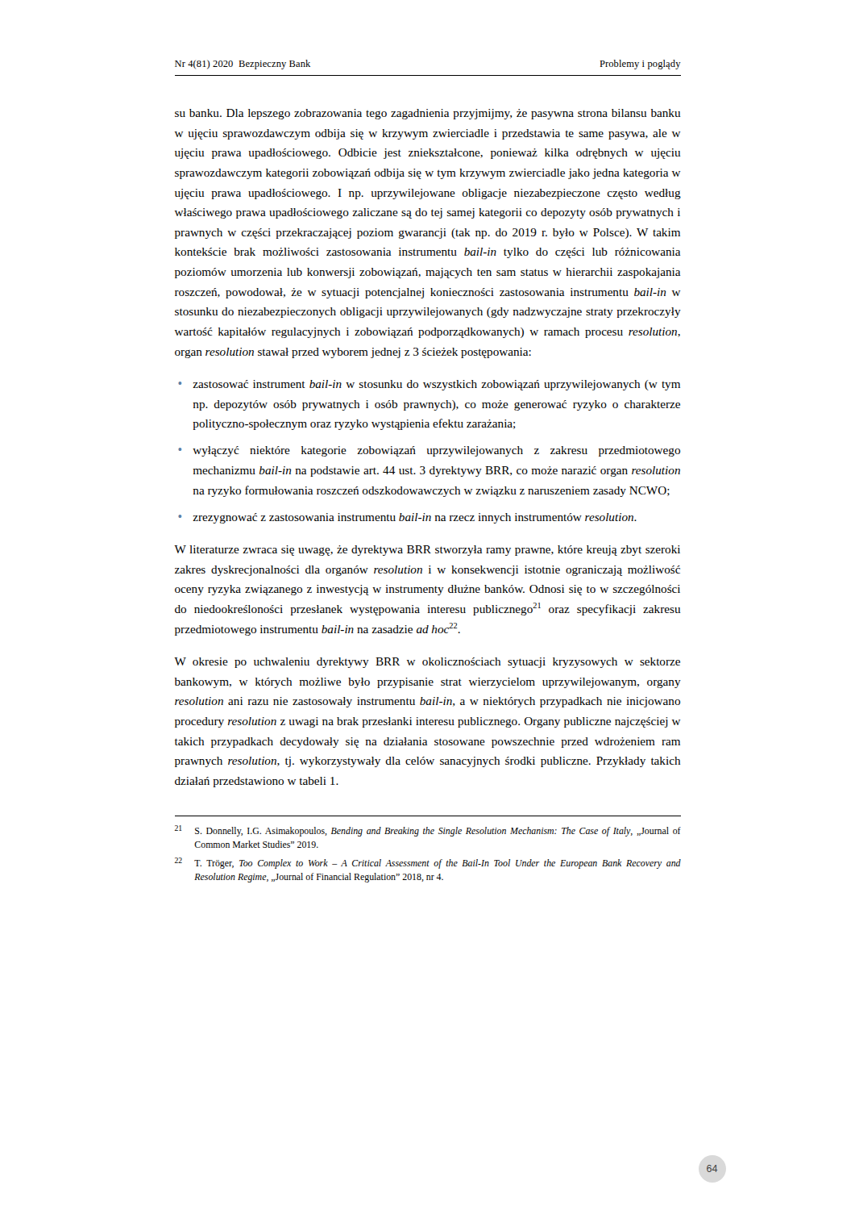Nr 4(81) 2020 Bezpieczny Bank Problemy i poglądy
su banku. Dla lepszego zobrazowania tego zagadnienia przyjmijmy, że pasywna strona bilansu banku w ujęciu sprawozdawczym odbija się w krzywym zwierciadle i przedstawia te same pasywa, ale w ujęciu prawa upadłościowego. Odbicie jest zniekształcone, ponieważ kilka odrębnych w ujęciu sprawozdawczym kategorii zobowiązań odbija się w tym krzywym zwierciadle jako jedna kategoria w ujęciu prawa upadłościowego. I np. uprzywilejowane obligacje niezabezpieczone często według właściwego prawa upadłościowego zaliczane są do tej samej kategorii co depozyty osób prywatnych i prawnych w części przekraczającej poziom gwarancji (tak np. do 2019 r. było w Polsce). W takim kontekście brak możliwości zastosowania instrumentu bail-in tylko do części lub różnicowania poziomów umorzenia lub konwersji zobowiązań, mających ten sam status w hierarchii zaspokajania roszczeń, powodował, że w sytuacji potencjalnej konieczności zastosowania instrumentu bail-in w stosunku do niezabezpieczonych obligacji uprzywilejowanych (gdy nadzwyczajne straty przekroczyły wartość kapitałów regulacyjnych i zobowiązań podporządkowanych) w ramach procesu resolution, organ resolution stawał przed wyborem jednej z 3 ścieżek postępowania:
zastosować instrument bail-in w stosunku do wszystkich zobowiązań uprzywilejowanych (w tym np. depozytów osób prywatnych i osób prawnych), co może generować ryzyko o charakterze polityczno-społecznym oraz ryzyko wystąpienia efektu zarażania;
wyłączyć niektóre kategorie zobowiązań uprzywilejowanych z zakresu przedmiotowego mechanizmu bail-in na podstawie art. 44 ust. 3 dyrektywy BRR, co może narazić organ resolution na ryzyko formułowania roszczeń odszkodowawczych w związku z naruszeniem zasady NCWO;
zrezygnować z zastosowania instrumentu bail-in na rzecz innych instrumentów resolution.
W literaturze zwraca się uwagę, że dyrektywa BRR stworzyła ramy prawne, które kreują zbyt szeroki zakres dyskrecjonalności dla organów resolution i w konsekwencji istotnie ograniczają możliwość oceny ryzyka związanego z inwestycją w instrumenty dłużne banków. Odnosi się to w szczególności do niedookreśloności przesłanek występowania interesu publicznego21 oraz specyfikacji zakresu przedmiotowego instrumentu bail-in na zasadzie ad hoc22.
W okresie po uchwaleniu dyrektywy BRR w okolicznościach sytuacji kryzysowych w sektorze bankowym, w których możliwe było przypisanie strat wierzycielom uprzywilejowanym, organy resolution ani razu nie zastosowały instrumentu bail-in, a w niektórych przypadkach nie inicjowano procedury resolution z uwagi na brak przesłanki interesu publicznego. Organy publiczne najczęściej w takich przypadkach decydowały się na działania stosowane powszechnie przed wdrożeniem ram prawnych resolution, tj. wykorzystywały dla celów sanacyjnych środki publiczne. Przykłady takich działań przedstawiono w tabeli 1.
21 S. Donnelly, I.G. Asimakopoulos, Bending and Breaking the Single Resolution Mechanism: The Case of Italy, „Journal of Common Market Studies” 2019.
22 T. Tröger, Too Complex to Work – A Critical Assessment of the Bail-In Tool Under the European Bank Recovery and Resolution Regime, „Journal of Financial Regulation” 2018, nr 4.
64